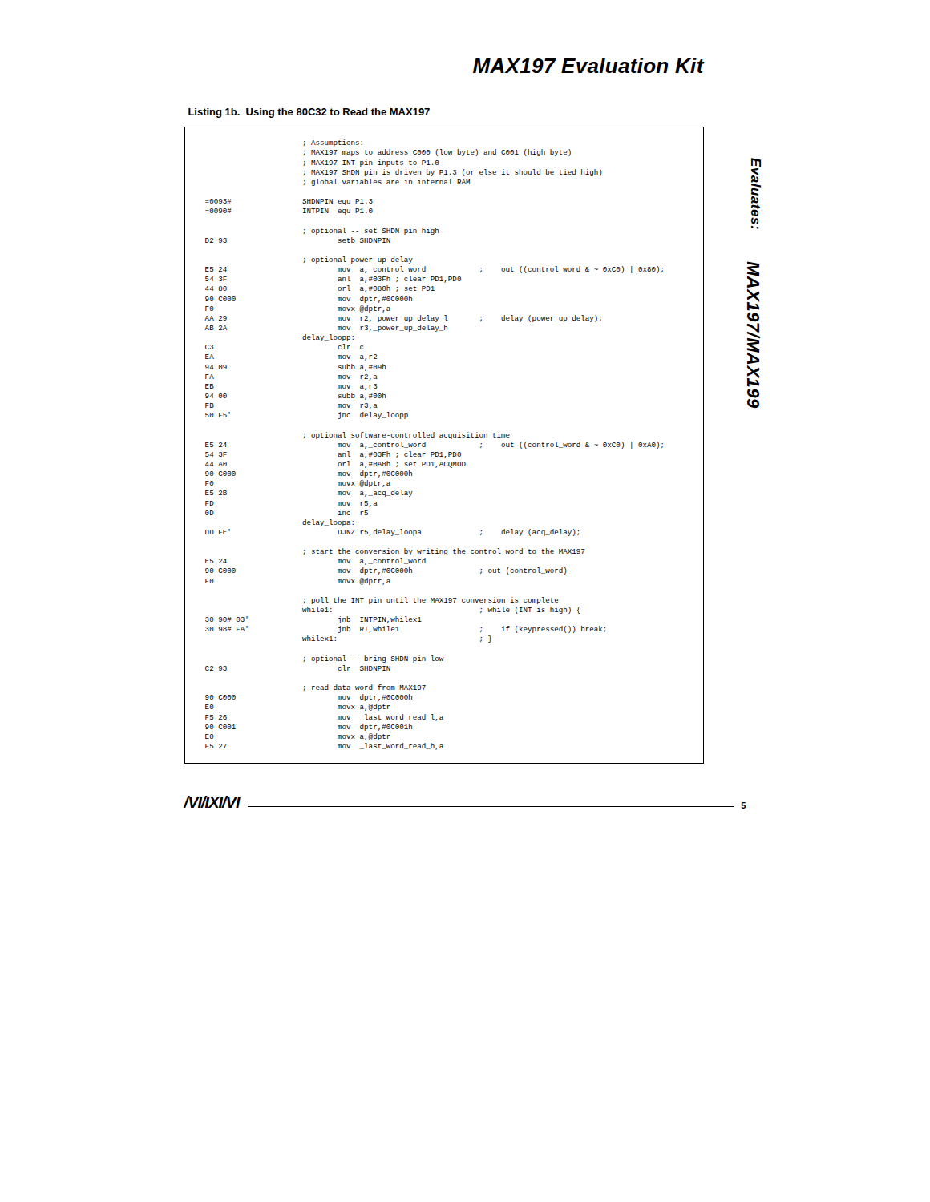Evaluates:
MAX197/MAX199
MAX197 Evaluation Kit
Listing 1b. Using the 80C32 to Read the MAX197
                        ; Assumptions:
                        ; MAX197 maps to address C000 (low byte) and C001 (high byte)
                        ; MAX197 INT pin inputs to P1.0
                        ; MAX197 SHDN pin is driven by P1.3 (or else it should be tied high)
                        ; global variables are in internal RAM

  =0093#                SHDNPIN equ P1.3
  =0090#                INTPIN  equ P1.0

                        ; optional -- set SHDN pin high
  D2 93                         setb SHDNPIN

                        ; optional power-up delay
  E5 24                         mov  a,_control_word            ;    out ((control_word & ~ 0xC0) | 0x80);
  54 3F                         anl  a,#03Fh ; clear PD1,PD0
  44 80                         orl  a,#080h ; set PD1
  90 C000                       mov  dptr,#0C000h
  F0                            movx @dptr,a
  AA 29                         mov  r2,_power_up_delay_l       ;    delay (power_up_delay);
  AB 2A                         mov  r3,_power_up_delay_h
                        delay_loopp:
  C3                            clr  c
  EA                            mov  a,r2
  94 09                         subb a,#09h
  FA                            mov  r2,a
  EB                            mov  a,r3
  94 00                         subb a,#00h
  FB                            mov  r3,a
  50 F5'                        jnc  delay_loopp

                        ; optional software-controlled acquisition time
  E5 24                         mov  a,_control_word            ;    out ((control_word & ~ 0xC0) | 0xA0);
  54 3F                         anl  a,#03Fh ; clear PD1,PD0
  44 A0                         orl  a,#0A0h ; set PD1,ACQMOD
  90 C000                       mov  dptr,#0C000h
  F0                            movx @dptr,a
  E5 2B                         mov  a,_acq_delay
  FD                            mov  r5,a
  0D                            inc  r5
                        delay_loopa:
  DD FE'                        DJNZ r5,delay_loopa             ;    delay (acq_delay);

                        ; start the conversion by writing the control word to the MAX197
  E5 24                         mov  a,_control_word
  90 C000                       mov  dptr,#0C000h               ; out (control_word)
  F0                            movx @dptr,a

                        ; poll the INT pin until the MAX197 conversion is complete
                        while1:                                 ; while (INT is high) {
  30 90# 03'                    jnb  INTPIN,whilex1
  30 98# FA'                    jnb  RI,while1                  ;    if (keypressed()) break;
                        whilex1:                                ; }

                        ; optional -- bring SHDN pin low
  C2 93                         clr  SHDNPIN

                        ; read data word from MAX197
  90 C000                       mov  dptr,#0C000h
  E0                            movx a,@dptr
  F5 26                         mov  _last_word_read_l,a
  90 C001                       mov  dptr,#0C001h
  E0                            movx a,@dptr
  F5 27                         mov  _last_word_read_h,a
/VI/IXI/VI
5